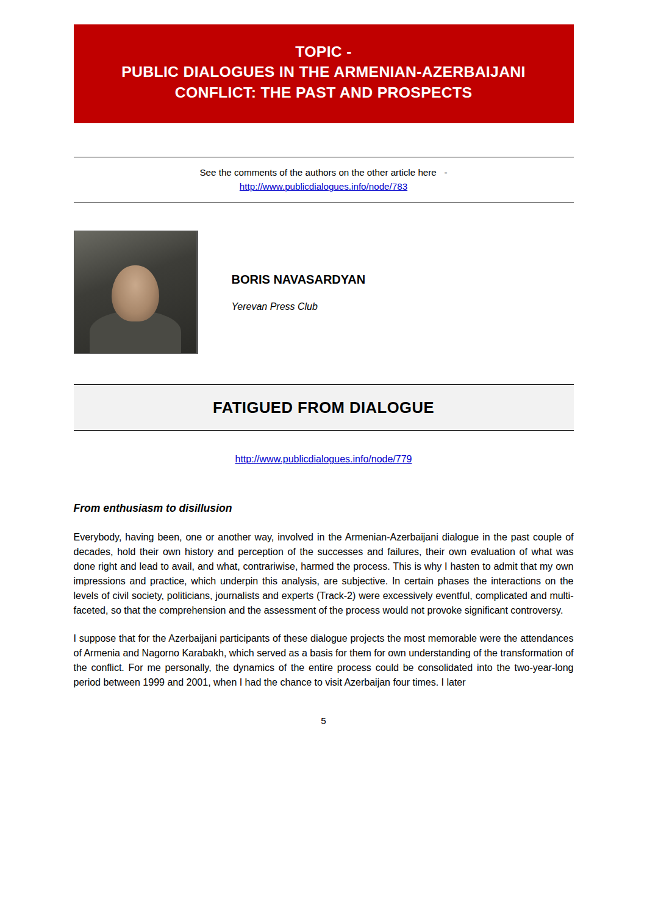TOPIC -
PUBLIC DIALOGUES IN THE ARMENIAN-AZERBAIJANI
CONFLICT: THE PAST AND PROSPECTS
See the comments of the authors on the other article here -
http://www.publicdialogues.info/node/783
BORIS NAVASARDYAN
Yerevan Press Club
FATIGUED FROM DIALOGUE
http://www.publicdialogues.info/node/779
From enthusiasm to disillusion
Everybody, having been, one or another way, involved in the Armenian-Azerbaijani dialogue in the past couple of decades, hold their own history and perception of the successes and failures, their own evaluation of what was done right and lead to avail, and what, contrariwise, harmed the process. This is why I hasten to admit that my own impressions and practice, which underpin this analysis, are subjective. In certain phases the interactions on the levels of civil society, politicians, journalists and experts (Track-2) were excessively eventful, complicated and multi-faceted, so that the comprehension and the assessment of the process would not provoke significant controversy.
I suppose that for the Azerbaijani participants of these dialogue projects the most memorable were the attendances of Armenia and Nagorno Karabakh, which served as a basis for them for own understanding of the transformation of the conflict. For me personally, the dynamics of the entire process could be consolidated into the two-year-long period between 1999 and 2001, when I had the chance to visit Azerbaijan four times. I later
5